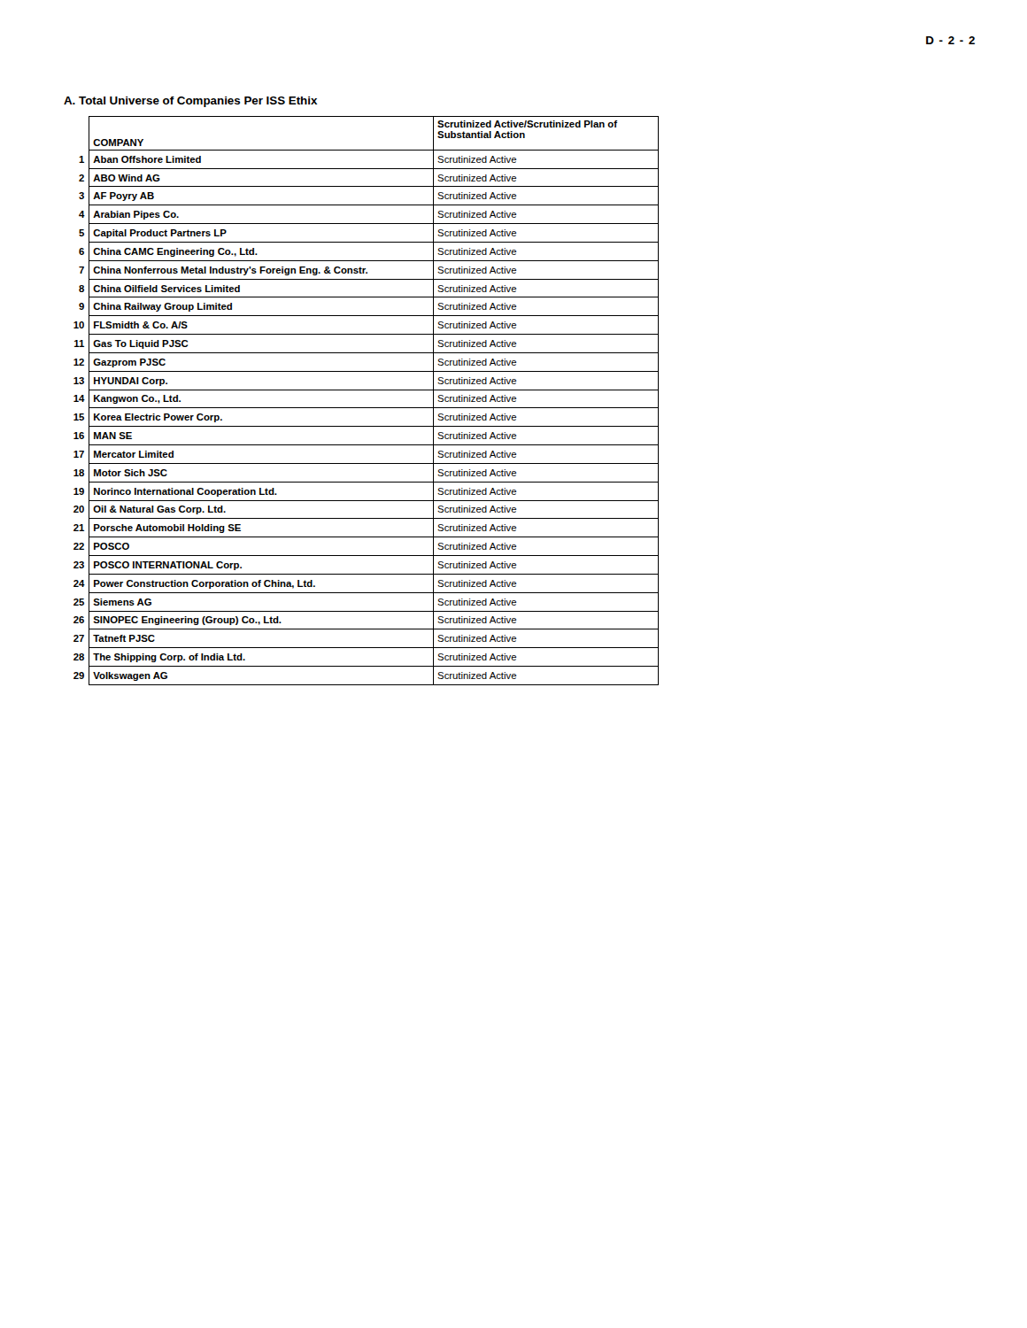D - 2 - 2
A. Total Universe of Companies Per ISS Ethix
| | COMPANY | Scrutinized Active/Scrutinized Plan of Substantial Action |
| 1 | Aban Offshore Limited | Scrutinized Active |
| 2 | ABO Wind AG | Scrutinized Active |
| 3 | AF Poyry AB | Scrutinized Active |
| 4 | Arabian Pipes Co. | Scrutinized Active |
| 5 | Capital Product Partners LP | Scrutinized Active |
| 6 | China CAMC Engineering Co., Ltd. | Scrutinized Active |
| 7 | China Nonferrous Metal Industry's Foreign Eng. & Constr. | Scrutinized Active |
| 8 | China Oilfield Services Limited | Scrutinized Active |
| 9 | China Railway Group Limited | Scrutinized Active |
| 10 | FLSmidth & Co. A/S | Scrutinized Active |
| 11 | Gas To Liquid PJSC | Scrutinized Active |
| 12 | Gazprom PJSC | Scrutinized Active |
| 13 | HYUNDAI Corp. | Scrutinized Active |
| 14 | Kangwon Co., Ltd. | Scrutinized Active |
| 15 | Korea Electric Power Corp. | Scrutinized Active |
| 16 | MAN SE | Scrutinized Active |
| 17 | Mercator Limited | Scrutinized Active |
| 18 | Motor Sich JSC | Scrutinized Active |
| 19 | Norinco International Cooperation Ltd. | Scrutinized Active |
| 20 | Oil & Natural Gas Corp. Ltd. | Scrutinized Active |
| 21 | Porsche Automobil Holding SE | Scrutinized Active |
| 22 | POSCO | Scrutinized Active |
| 23 | POSCO INTERNATIONAL Corp. | Scrutinized Active |
| 24 | Power Construction Corporation of China, Ltd. | Scrutinized Active |
| 25 | Siemens AG | Scrutinized Active |
| 26 | SINOPEC Engineering (Group) Co., Ltd. | Scrutinized Active |
| 27 | Tatneft PJSC | Scrutinized Active |
| 28 | The Shipping Corp. of India Ltd. | Scrutinized Active |
| 29 | Volkswagen AG | Scrutinized Active |